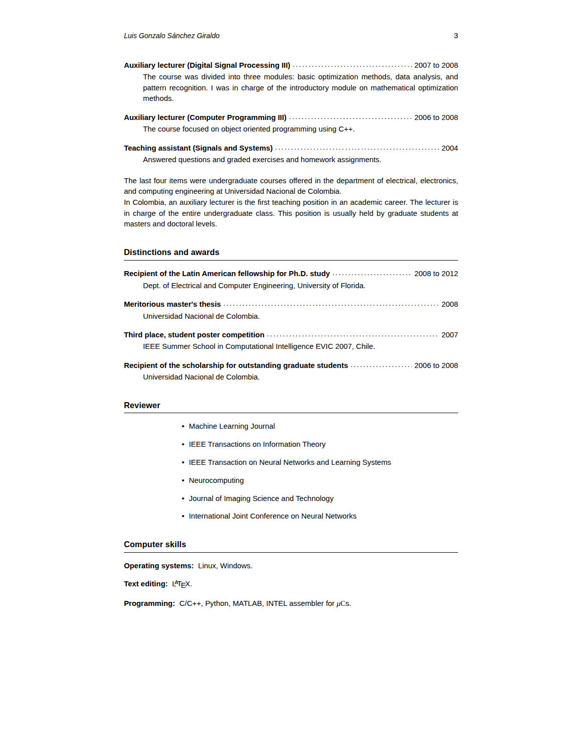Luis Gonzalo Sánchez Giraldo 3
Auxiliary lecturer (Digital Signal Processing III) ........................................................................................................ 2007 to 2008
The course was divided into three modules: basic optimization methods, data analysis, and pattern recognition. I was in charge of the introductory module on mathematical optimization methods.
Auxiliary lecturer (Computer Programming III) ........................................................................................................ 2006 to 2008
The course focused on object oriented programming using C++.
Teaching assistant (Signals and Systems) ........................................................................................................ 2004
Answered questions and graded exercises and homework assignments.
The last four items were undergraduate courses offered in the department of electrical, electronics, and computing engineering at Universidad Nacional de Colombia.
In Colombia, an auxiliary lecturer is the first teaching position in an academic career. The lecturer is in charge of the entire undergraduate class. This position is usually held by graduate students at masters and doctoral levels.
Distinctions and awards
Recipient of the Latin American fellowship for Ph.D. study ........................................................................................................ 2008 to 2012
Dept. of Electrical and Computer Engineering, University of Florida.
Meritorious master's thesis ........................................................................................................ 2008
Universidad Nacional de Colombia.
Third place, student poster competition ........................................................................................................ 2007
IEEE Summer School in Computational Intelligence EVIC 2007, Chile.
Recipient of the scholarship for outstanding graduate students ........................................................................................................ 2006 to 2008
Universidad Nacional de Colombia.
Reviewer
Machine Learning Journal
IEEE Transactions on Information Theory
IEEE Transaction on Neural Networks and Learning Systems
Neurocomputing
Journal of Imaging Science and Technology
International Joint Conference on Neural Networks
Computer skills
Operating systems:
Linux, Windows.
Text editing:
LATEX.
Programming:
C/C++, Python, MATLAB, INTEL assembler for μCs.